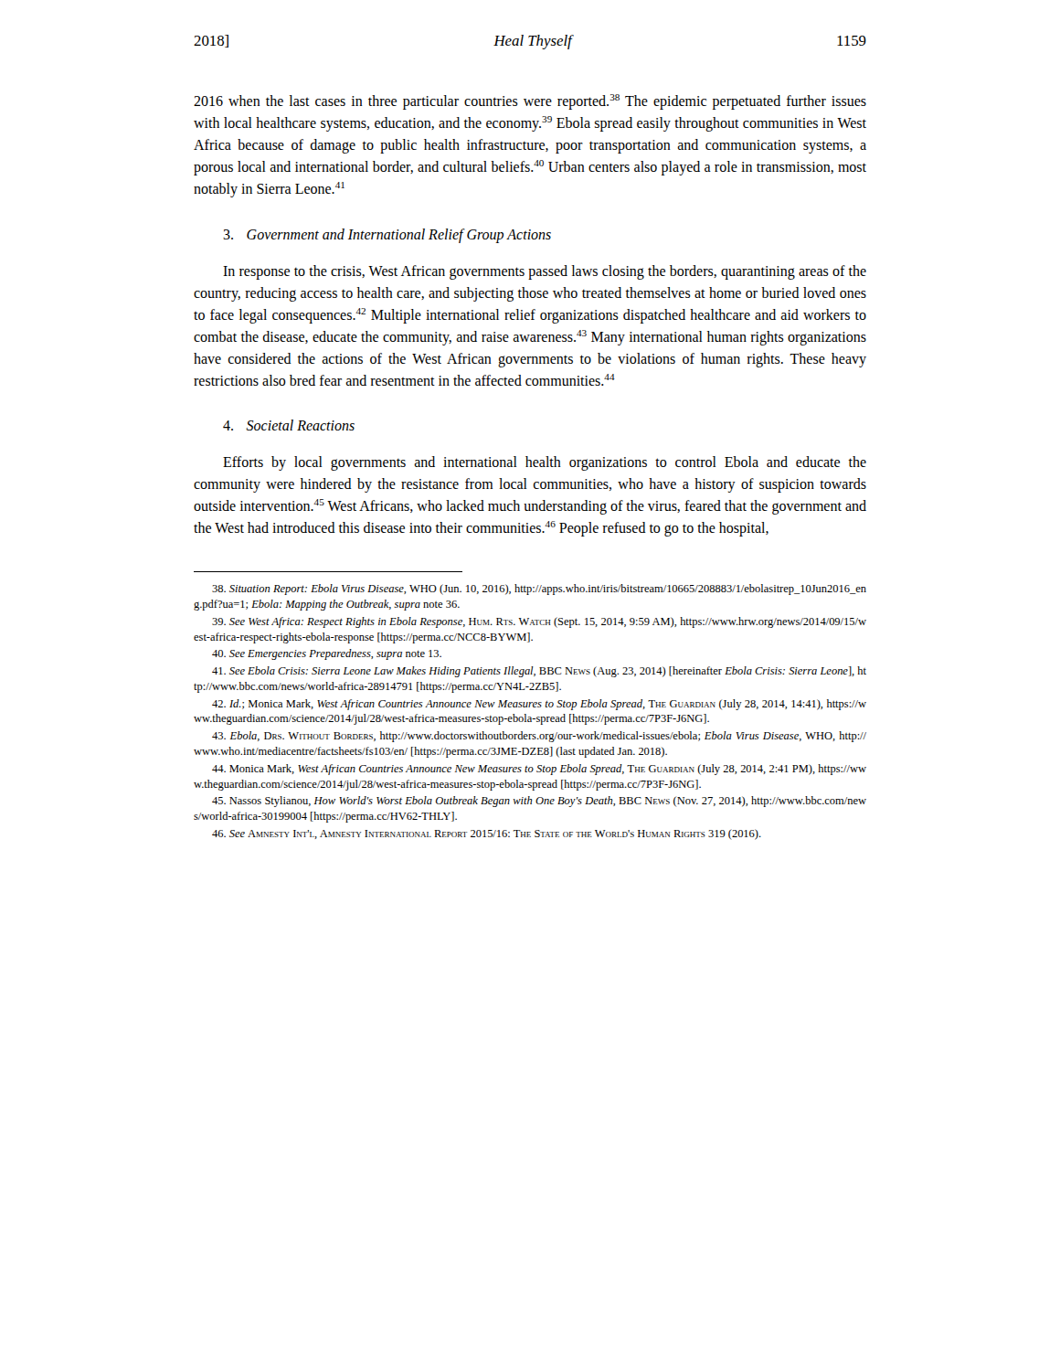2018] Heal Thyself 1159
2016 when the last cases in three particular countries were reported.38 The epidemic perpetuated further issues with local healthcare systems, education, and the economy.39 Ebola spread easily throughout communities in West Africa because of damage to public health infrastructure, poor transportation and communication systems, a porous local and international border, and cultural beliefs.40 Urban centers also played a role in transmission, most notably in Sierra Leone.41
3. Government and International Relief Group Actions
In response to the crisis, West African governments passed laws closing the borders, quarantining areas of the country, reducing access to health care, and subjecting those who treated themselves at home or buried loved ones to face legal consequences.42 Multiple international relief organizations dispatched healthcare and aid workers to combat the disease, educate the community, and raise awareness.43 Many international human rights organizations have considered the actions of the West African governments to be violations of human rights. These heavy restrictions also bred fear and resentment in the affected communities.44
4. Societal Reactions
Efforts by local governments and international health organizations to control Ebola and educate the community were hindered by the resistance from local communities, who have a history of suspicion towards outside intervention.45 West Africans, who lacked much understanding of the virus, feared that the government and the West had introduced this disease into their communities.46 People refused to go to the hospital,
38. Situation Report: Ebola Virus Disease, WHO (Jun. 10, 2016), http://apps.who.int/iris/bitstream/10665/208883/1/ebolasitrep_10Jun2016_eng.pdf?ua=1; Ebola: Mapping the Outbreak, supra note 36.
39. See West Africa: Respect Rights in Ebola Response, Hum. Rts. Watch (Sept. 15, 2014, 9:59 AM), https://www.hrw.org/news/2014/09/15/west-africa-respect-rights-ebola-response [https://perma.cc/NCC8-BYWM].
40. See Emergencies Preparedness, supra note 13.
41. See Ebola Crisis: Sierra Leone Law Makes Hiding Patients Illegal, BBC News (Aug. 23, 2014) [hereinafter Ebola Crisis: Sierra Leone], http://www.bbc.com/news/world-africa-28914791 [https://perma.cc/YN4L-2ZB5].
42. Id.; Monica Mark, West African Countries Announce New Measures to Stop Ebola Spread, The Guardian (July 28, 2014, 14:41), https://www.theguardian.com/science/2014/jul/28/west-africa-measures-stop-ebola-spread [https://perma.cc/7P3F-J6NG].
43. Ebola, Drs. Without Borders, http://www.doctorswithoutborders.org/our-work/medical-issues/ebola; Ebola Virus Disease, WHO, http://www.who.int/mediacentre/factsheets/fs103/en/ [https://perma.cc/3JME-DZE8] (last updated Jan. 2018).
44. Monica Mark, West African Countries Announce New Measures to Stop Ebola Spread, The Guardian (July 28, 2014, 2:41 PM), https://www.theguardian.com/science/2014/jul/28/west-africa-measures-stop-ebola-spread [https://perma.cc/7P3F-J6NG].
45. Nassos Stylianou, How World's Worst Ebola Outbreak Began with One Boy's Death, BBC News (Nov. 27, 2014), http://www.bbc.com/news/world-africa-30199004 [https://perma.cc/HV62-THLY].
46. See Amnesty Int'l, Amnesty International Report 2015/16: The State of the World's Human Rights 319 (2016).